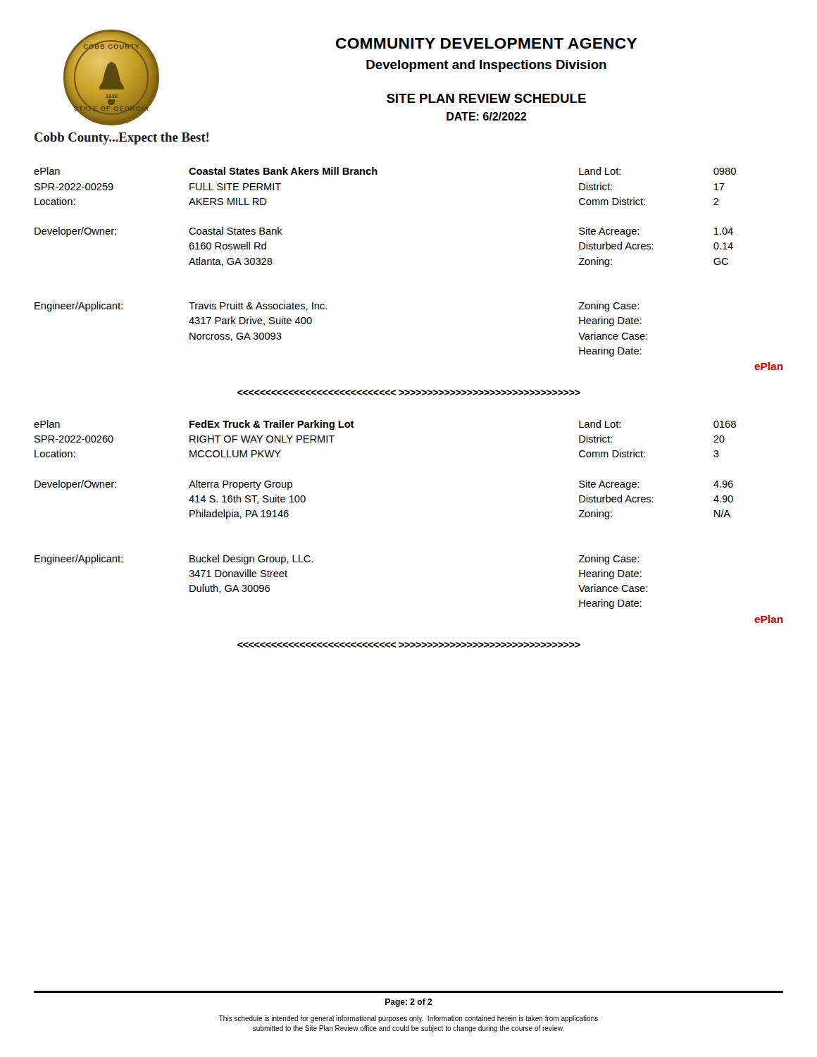COBB COUNTY
1832
STATE OF GEORGIA
Cobb County...Expect the Best!
COMMUNITY DEVELOPMENT AGENCY
Development and Inspections Division
SITE PLAN REVIEW SCHEDULE
DATE: 6/2/2022
| ePlan | Coastal States Bank Akers Mill Branch | Land Lot: | 0980 |
| SPR-2022-00259 | FULL SITE PERMIT | District: | 17 |
| Location: | AKERS MILL RD | Comm District: | 2 |
| Developer/Owner: | Coastal States Bank | Site Acreage: | 1.04 |
| | 6160 Roswell Rd | Disturbed Acres: | 0.14 |
| | Atlanta, GA 30328 | Zoning: | GC |
| Engineer/Applicant: | Travis Pruitt & Associates, Inc. | Zoning Case: | |
| | 4317 Park Drive, Suite 400 | Hearing Date: | |
| | Norcross, GA 30093 | Variance Case: | |
| | | Hearing Date: | |
| ePlan |
<<<<<<<<<<<<<<<<<<<<<<<<<<<< >>>>>>>>>>>>>>>>>>>>>>>>>>>>>>>>
| ePlan | FedEx Truck & Trailer Parking Lot | Land Lot: | 0168 |
| SPR-2022-00260 | RIGHT OF WAY ONLY PERMIT | District: | 20 |
| Location: | MCCOLLUM PKWY | Comm District: | 3 |
| Developer/Owner: | Alterra Property Group | Site Acreage: | 4.96 |
| | 414 S. 16th ST, Suite 100 | Disturbed Acres: | 4.90 |
| | Philadelpia, PA 19146 | Zoning: | N/A |
| Engineer/Applicant: | Buckel Design Group, LLC. | Zoning Case: | |
| | 3471 Donaville Street | Hearing Date: | |
| | Duluth, GA 30096 | Variance Case: | |
| | | Hearing Date: | |
| ePlan |
<<<<<<<<<<<<<<<<<<<<<<<<<<<< >>>>>>>>>>>>>>>>>>>>>>>>>>>>>>>>
Page: 2 of 2
This schedule is intended for general informational purposes only. Information contained herein is taken from applications
submitted to the Site Plan Review office and could be subject to change during the course of review.